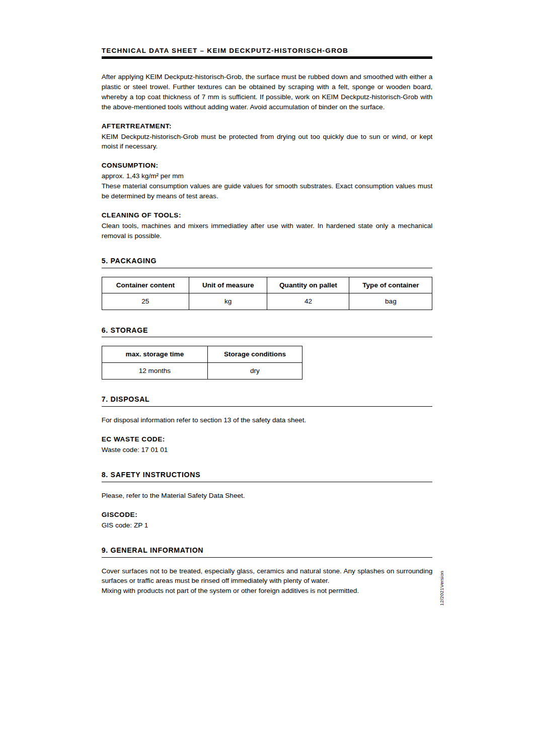Technical Data Sheet – KEIM Deckputz-historisch-grob
After applying KEIM Deckputz-historisch-Grob, the surface must be rubbed down and smoothed with either a plastic or steel trowel. Further textures can be obtained by scraping with a felt, sponge or wooden board, whereby a top coat thickness of 7 mm is sufficient. If possible, work on KEIM Deckputz-historisch-Grob with the above-mentioned tools without adding water. Avoid accumulation of binder on the surface.
Aftertreatment:
KEIM Deckputz-historisch-Grob must be protected from drying out too quickly due to sun or wind, or kept moist if necessary.
Consumption:
approx. 1,43 kg/m² per mm
These material consumption values are guide values for smooth substrates. Exact consumption values must be determined by means of test areas.
Cleaning of tools:
Clean tools, machines and mixers immediatley after use with water. In hardened state only a mechanical removal is possible.
5. Packaging
| Container content | Unit of measure | Quantity on pallet | Type of container |
| --- | --- | --- | --- |
| 25 | kg | 42 | bag |
6. Storage
| max. storage time | Storage conditions |
| --- | --- |
| 12 months | dry |
7. Disposal
For disposal information refer to section 13 of the safety data sheet.
EC Waste Code:
Waste code: 17 01 01
8. Safety Instructions
Please, refer to the Material Safety Data Sheet.
Giscode:
GIS code: ZP 1
9. General Information
Cover surfaces not to be treated, especially glass, ceramics and natural stone. Any splashes on surrounding surfaces or traffic areas must be rinsed off immediately with plenty of water.
Mixing with products not part of the system or other foreign additives is not permitted.
12/2021Version